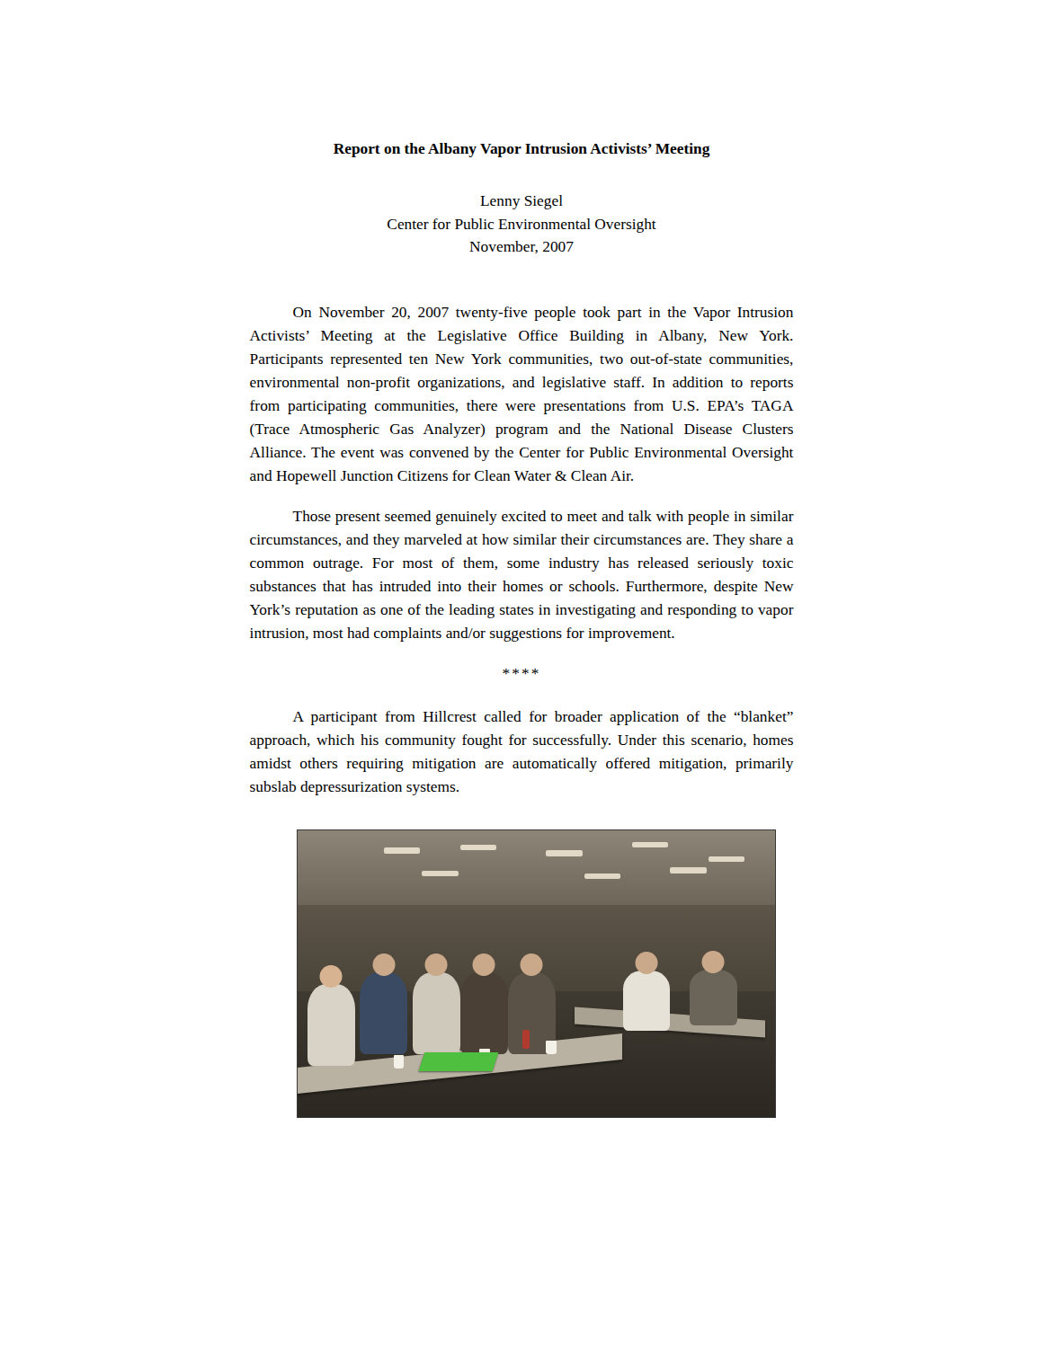Report on the Albany Vapor Intrusion Activists’ Meeting
Lenny Siegel
Center for Public Environmental Oversight
November, 2007
On November 20, 2007 twenty-five people took part in the Vapor Intrusion Activists’ Meeting at the Legislative Office Building in Albany, New York. Participants represented ten New York communities, two out-of-state communities, environmental non-profit organizations, and legislative staff. In addition to reports from participating communities, there were presentations from U.S. EPA’s TAGA (Trace Atmospheric Gas Analyzer) program and the National Disease Clusters Alliance. The event was convened by the Center for Public Environmental Oversight and Hopewell Junction Citizens for Clean Water & Clean Air.
Those present seemed genuinely excited to meet and talk with people in similar circumstances, and they marveled at how similar their circumstances are. They share a common outrage. For most of them, some industry has released seriously toxic substances that has intruded into their homes or schools. Furthermore, despite New York’s reputation as one of the leading states in investigating and responding to vapor intrusion, most had complaints and/or suggestions for improvement.
****
A participant from Hillcrest called for broader application of the “blanket” approach, which his community fought for successfully. Under this scenario, homes amidst others requiring mitigation are automatically offered mitigation, primarily subslab depressurization systems.